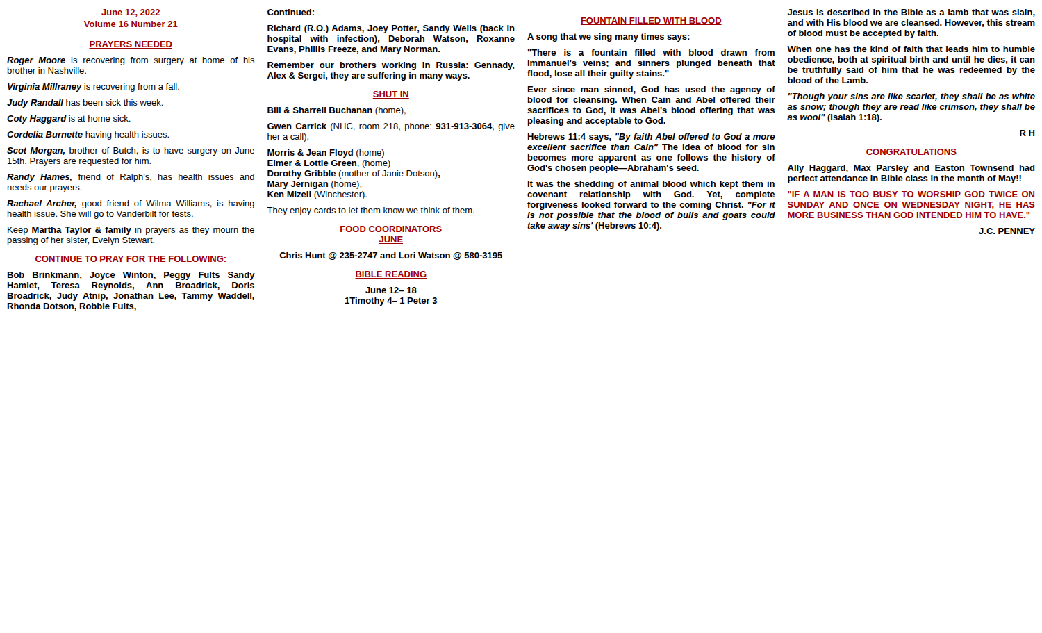June 12, 2022
Volume 16 Number 21
PRAYERS NEEDED
Roger Moore is recovering from surgery at home of his brother in Nashville.
Virginia Millraney is recovering from a fall.
Judy Randall has been sick this week.
Coty Haggard is at home sick.
Cordelia Burnette having health issues.
Scot Morgan, brother of Butch, is to have surgery on June 15th. Prayers are requested for him.
Randy Hames, friend of Ralph's, has health issues and needs our prayers.
Rachael Archer, good friend of Wilma Williams, is having health issue. She will go to Vanderbilt for tests.
Keep Martha Taylor & family in prayers as they mourn the passing of her sister, Evelyn Stewart.
CONTINUE TO PRAY FOR THE FOLLOWING:
Bob Brinkmann, Joyce Winton, Peggy Fults Sandy Hamlet, Teresa Reynolds, Ann Broadrick, Doris Broadrick, Judy Atnip, Jonathan Lee, Tammy Waddell, Rhonda Dotson, Robbie Fults,
Continued:
Richard (R.O.) Adams, Joey Potter, Sandy Wells (back in hospital with infection), Deborah Watson, Roxanne Evans, Phillis Freeze, and Mary Norman.
Remember our brothers working in Russia: Gennady, Alex & Sergei, they are suffering in many ways.
SHUT IN
Bill & Sharrell Buchanan (home),
Gwen Carrick (NHC, room 218, phone: 931-913-3064, give her a call),
Morris & Jean Floyd (home)
Elmer & Lottie Green, (home)
Dorothy Gribble (mother of Janie Dotson),
Mary Jernigan (home),
Ken Mizell (Winchester).
They enjoy cards to let them know we think of them.
FOOD COORDINATORS
JUNE
Chris Hunt @ 235-2747 and Lori Watson @ 580-3195
BIBLE READING
June 12– 18
1Timothy 4– 1 Peter 3
FOUNTAIN FILLED WITH BLOOD
A song that we sing many times says:
"There is a fountain filled with blood drawn from Immanuel's veins; and sinners plunged beneath that flood, lose all their guilty stains."
Ever since man sinned, God has used the agency of blood for cleansing. When Cain and Abel offered their sacrifices to God, it was Abel's blood offering that was pleasing and acceptable to God.
Hebrews 11:4 says, "By faith Abel offered to God a more excellent sacrifice than Cain" The idea of blood for sin becomes more apparent as one follows the history of God's chosen people—Abraham's seed.
It was the shedding of animal blood which kept them in covenant relationship with God. Yet, complete forgiveness looked forward to the coming Christ. "For it is not possible that the blood of bulls and goats could take away sins' (Hebrews 10:4).
Jesus is described in the Bible as a lamb that was slain, and with His blood we are cleansed. However, this stream of blood must be accepted by faith.
When one has the kind of faith that leads him to humble obedience, both at spiritual birth and until he dies, it can be truthfully said of him that he was redeemed by the blood of the Lamb.
"Though your sins are like scarlet, they shall be as white as snow; though they are read like crimson, they shall be as wool" (Isaiah 1:18).
R H
CONGRATULATIONS
Ally Haggard, Max Parsley and Easton Townsend had perfect attendance in Bible class in the month of May!!
"IF A MAN IS TOO BUSY TO WORSHIP GOD TWICE ON SUNDAY AND ONCE ON WEDNESDAY NIGHT, HE HAS MORE BUSINESS THAN GOD INTENDED HIM TO HAVE."
J.C. PENNEY